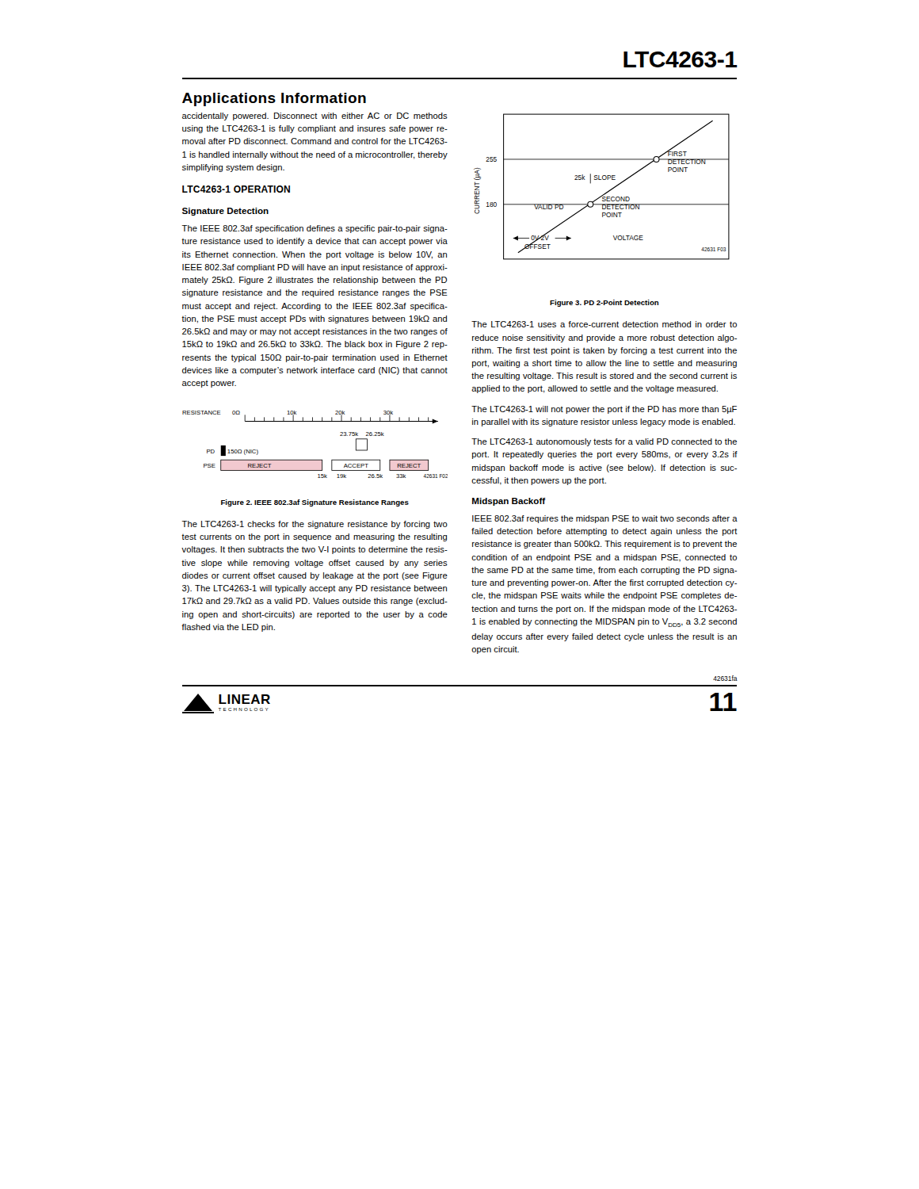LTC4263-1
Applications Information
accidentally powered. Disconnect with either AC or DC methods using the LTC4263-1 is fully compliant and insures safe power removal after PD disconnect. Command and control for the LTC4263-1 is handled internally without the need of a microcontroller, thereby simplifying system design.
LTC4263-1 OPERATION
Signature Detection
The IEEE 802.3af specification defines a specific pair-to-pair signature resistance used to identify a device that can accept power via its Ethernet connection. When the port voltage is below 10V, an IEEE 802.3af compliant PD will have an input resistance of approximately 25kΩ. Figure 2 illustrates the relationship between the PD signature resistance and the required resistance ranges the PSE must accept and reject. According to the IEEE 802.3af specification, the PSE must accept PDs with signatures between 19kΩ and 26.5kΩ and may or may not accept resistances in the two ranges of 15kΩ to 19kΩ and 26.5kΩ to 33kΩ. The black box in Figure 2 represents the typical 150Ω pair-to-pair termination used in Ethernet devices like a computer’s network interface card (NIC) that cannot accept power.
RESISTANCE 0Ω 10k 20k 30k 23.75k 26.25k PD 150Ω (NIC) PSE REJECT ACCEPT REJECT 15k 19k 26.5k 33k 42631 F02
Figure 2. IEEE 802.3af Signature Resistance Ranges
The LTC4263-1 checks for the signature resistance by forcing two test currents on the port in sequence and measuring the resulting voltages. It then subtracts the two V-I points to determine the resistive slope while removing voltage offset caused by any series diodes or current offset caused by leakage at the port (see Figure 3). The LTC4263-1 will typically accept any PD resistance between 17kΩ and 29.7kΩ as a valid PD. Values outside this range (excluding open and short-circuits) are reported to the user by a code flashed via the LED pin.
255 180 CURRENT (µA) 25k SLOPE FIRST DETECTION POINT SECOND DETECTION POINT VALID PD 0V-2V OFFSET VOLTAGE 42631 F03
Figure 3. PD 2-Point Detection
The LTC4263-1 uses a force-current detection method in order to reduce noise sensitivity and provide a more robust detection algorithm. The first test point is taken by forcing a test current into the port, waiting a short time to allow the line to settle and measuring the resulting voltage. This result is stored and the second current is applied to the port, allowed to settle and the voltage measured.
The LTC4263-1 will not power the port if the PD has more than 5µF in parallel with its signature resistor unless legacy mode is enabled.
The LTC4263-1 autonomously tests for a valid PD connected to the port. It repeatedly queries the port every 580ms, or every 3.2s if midspan backoff mode is active (see below). If detection is successful, it then powers up the port.
Midspan Backoff
IEEE 802.3af requires the midspan PSE to wait two seconds after a failed detection before attempting to detect again unless the port resistance is greater than 500kΩ. This requirement is to prevent the condition of an endpoint PSE and a midspan PSE, connected to the same PD at the same time, from each corrupting the PD signature and preventing power-on. After the first corrupted detection cycle, the midspan PSE waits while the endpoint PSE completes detection and turns the port on. If the midspan mode of the LTC4263-1 is enabled by connecting the MIDSPAN pin to VDD5, a 3.2 second delay occurs after every failed detect cycle unless the result is an open circuit.
42631fa
LINEAR TECHNOLOGY
11